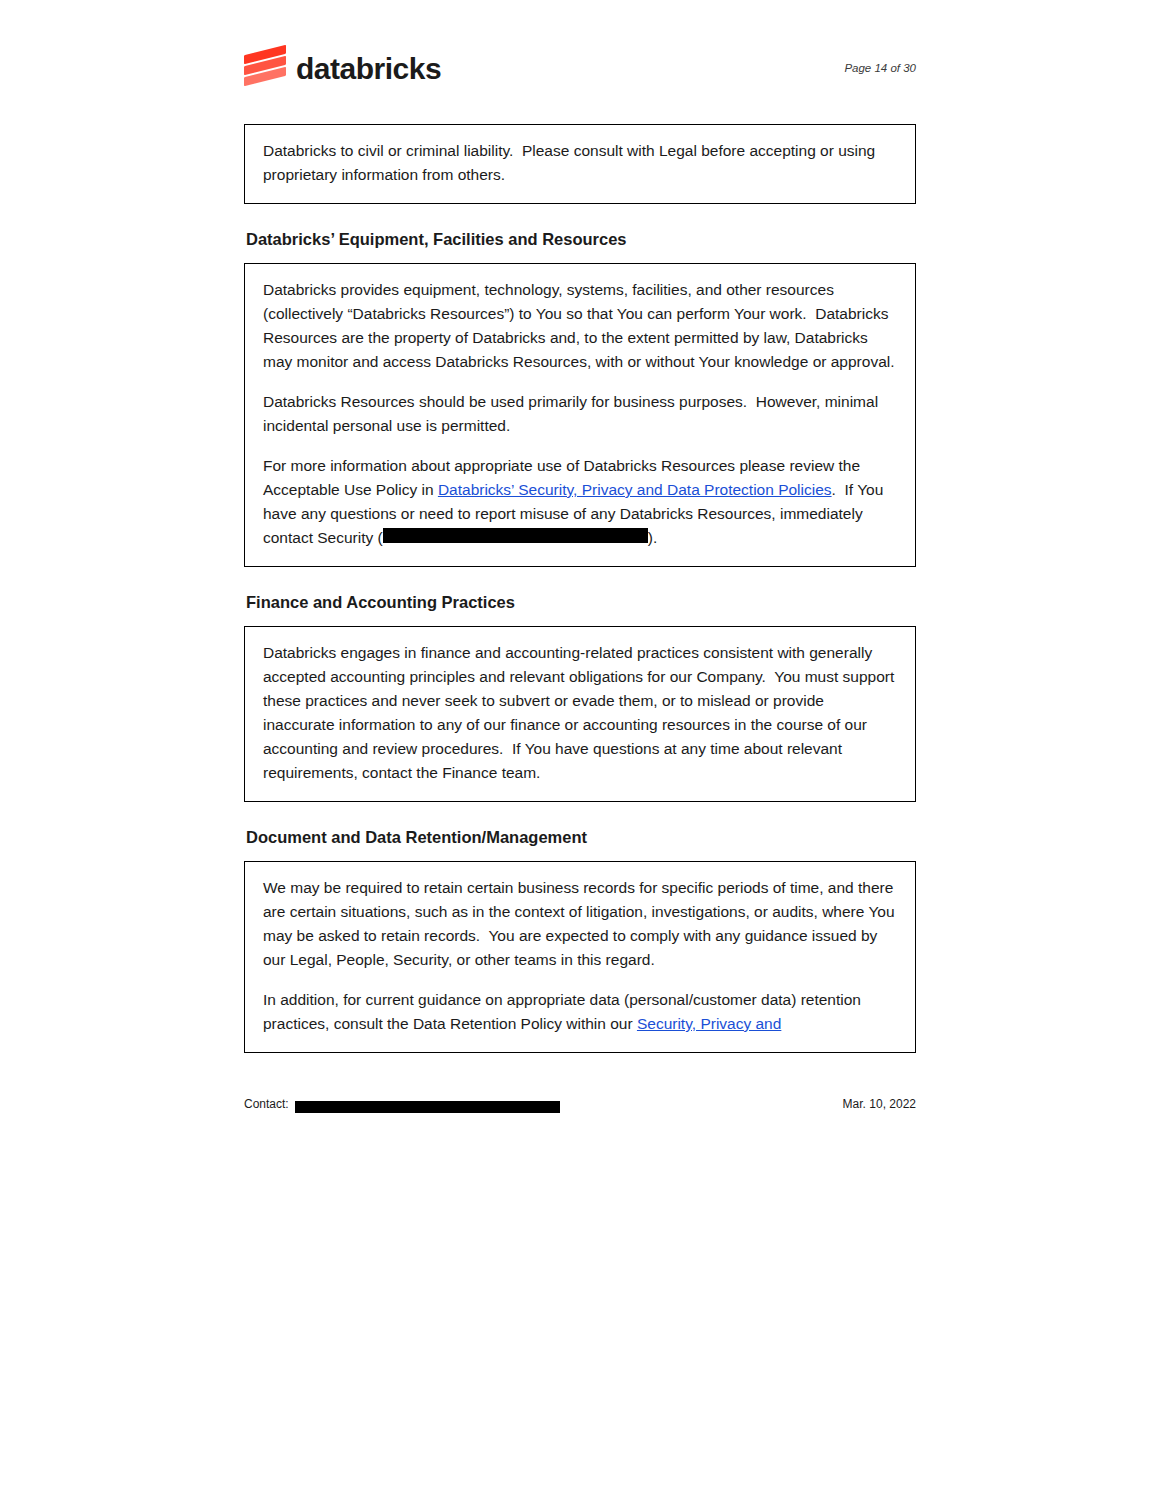databricks
Page 14 of 30
Databricks to civil or criminal liability. Please consult with Legal before accepting or using proprietary information from others.
Databricks’ Equipment, Facilities and Resources
Databricks provides equipment, technology, systems, facilities, and other resources (collectively “Databricks Resources”) to You so that You can perform Your work. Databricks Resources are the property of Databricks and, to the extent permitted by law, Databricks may monitor and access Databricks Resources, with or without Your knowledge or approval.
Databricks Resources should be used primarily for business purposes. However, minimal incidental personal use is permitted.
For more information about appropriate use of Databricks Resources please review the Acceptable Use Policy in Databricks’ Security, Privacy and Data Protection Policies. If You have any questions or need to report misuse of any Databricks Resources, immediately contact Security ( ).
Finance and Accounting Practices
Databricks engages in finance and accounting-related practices consistent with generally accepted accounting principles and relevant obligations for our Company. You must support these practices and never seek to subvert or evade them, or to mislead or provide inaccurate information to any of our finance or accounting resources in the course of our accounting and review procedures. If You have questions at any time about relevant requirements, contact the Finance team.
Document and Data Retention/Management
We may be required to retain certain business records for specific periods of time, and there are certain situations, such as in the context of litigation, investigations, or audits, where You may be asked to retain records. You are expected to comply with any guidance issued by our Legal, People, Security, or other teams in this regard.
In addition, for current guidance on appropriate data (personal/customer data) retention practices, consult the Data Retention Policy within our Security, Privacy and
Contact:
Mar. 10, 2022